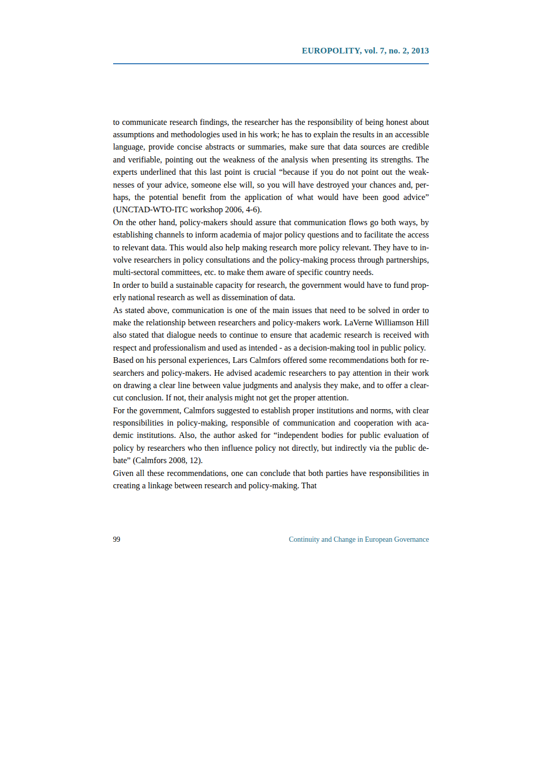EUROPOLITY, vol. 7, no. 2, 2013
to communicate research findings, the researcher has the responsibility of being honest about assumptions and methodologies used in his work; he has to explain the results in an accessible language, provide concise abstracts or summaries, make sure that data sources are credible and verifiable, pointing out the weakness of the analysis when presenting its strengths. The experts underlined that this last point is crucial “because if you do not point out the weaknesses of your advice, someone else will, so you will have destroyed your chances and, perhaps, the potential benefit from the application of what would have been good advice” (UNCTAD-WTO-ITC workshop 2006, 4-6).
On the other hand, policy-makers should assure that communication flows go both ways, by establishing channels to inform academia of major policy questions and to facilitate the access to relevant data. This would also help making research more policy relevant. They have to involve researchers in policy consultations and the policy-making process through partnerships, multi-sectoral committees, etc. to make them aware of specific country needs.
In order to build a sustainable capacity for research, the government would have to fund properly national research as well as dissemination of data.
As stated above, communication is one of the main issues that need to be solved in order to make the relationship between researchers and policy-makers work. LaVerne Williamson Hill also stated that dialogue needs to continue to ensure that academic research is received with respect and professionalism and used as intended - as a decision-making tool in public policy.
Based on his personal experiences, Lars Calmfors offered some recommendations both for researchers and policy-makers. He advised academic researchers to pay attention in their work on drawing a clear line between value judgments and analysis they make, and to offer a clear-cut conclusion. If not, their analysis might not get the proper attention.
For the government, Calmfors suggested to establish proper institutions and norms, with clear responsibilities in policy-making, responsible of communication and cooperation with academic institutions. Also, the author asked for “independent bodies for public evaluation of policy by researchers who then influence policy not directly, but indirectly via the public debate” (Calmfors 2008, 12).
Given all these recommendations, one can conclude that both parties have responsibilities in creating a linkage between research and policy-making. That
99 Continuity and Change in European Governance